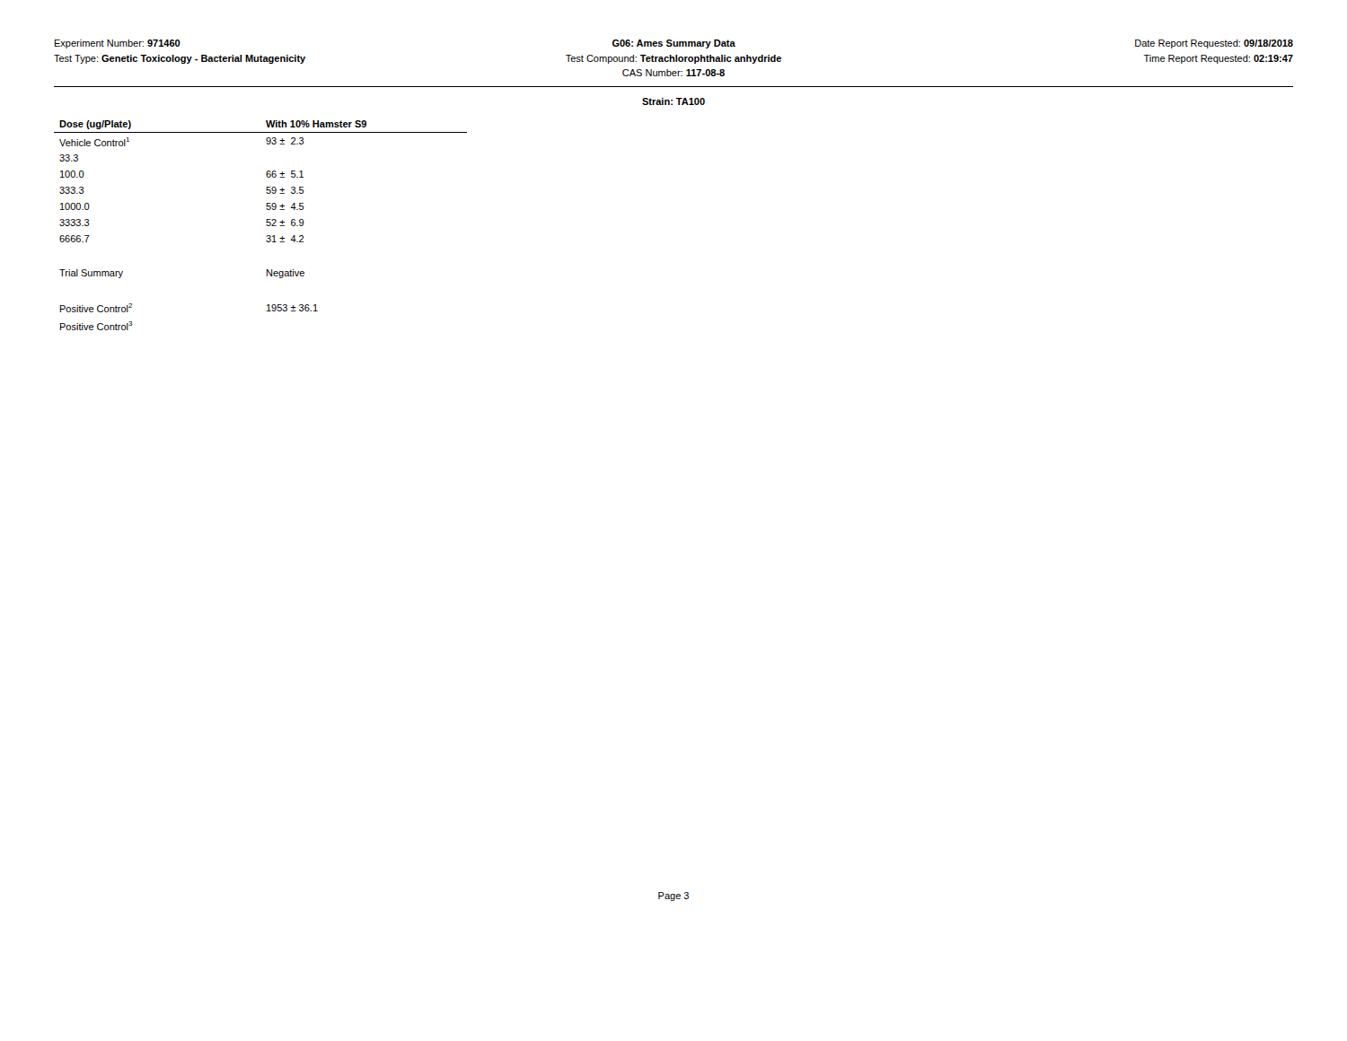Experiment Number: 971460
Test Type: Genetic Toxicology - Bacterial Mutagenicity
G06: Ames Summary Data
Test Compound: Tetrachlorophthalic anhydride
CAS Number: 117-08-8
Date Report Requested: 09/18/2018
Time Report Requested: 02:19:47
Strain: TA100
| Dose (ug/Plate) | With 10% Hamster S9 |
| --- | --- |
| Vehicle Control 1 | 93 ± 2.3 |
| 33.3 | |
| 100.0 | 66 ± 5.1 |
| 333.3 | 59 ± 3.5 |
| 1000.0 | 59 ± 4.5 |
| 3333.3 | 52 ± 6.9 |
| 6666.7 | 31 ± 4.2 |
| Trial Summary | Negative |
| Positive Control 2 | 1953 ± 36.1 |
| Positive Control 3 | |
Page 3